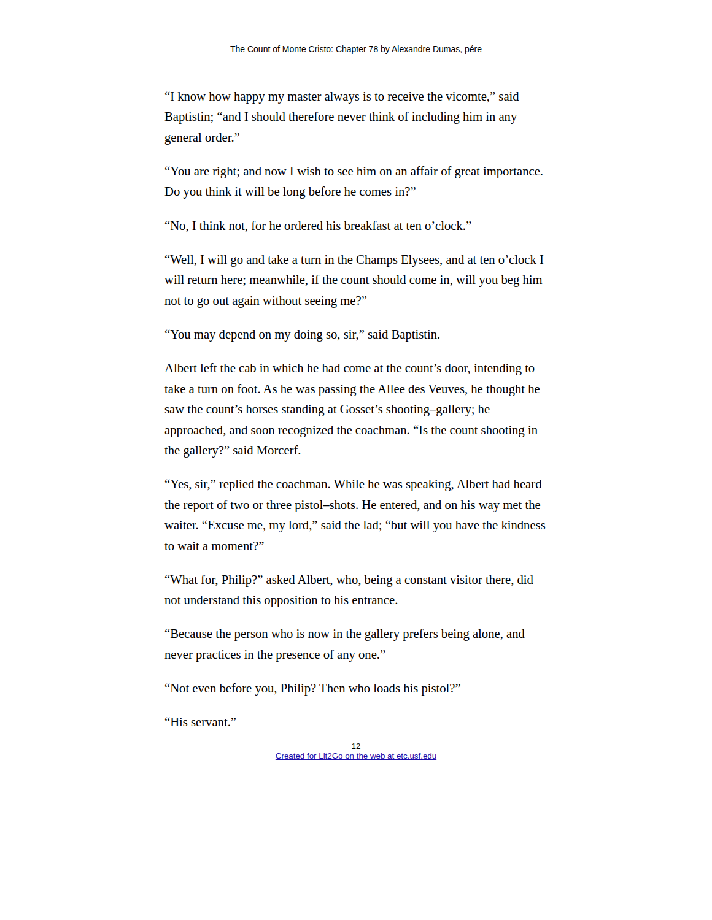The Count of Monte Cristo: Chapter 78 by Alexandre Dumas, pére
“I know how happy my master always is to receive the vicomte,” said Baptistin; “and I should therefore never think of including him in any general order.”
“You are right; and now I wish to see him on an affair of great importance. Do you think it will be long before he comes in?”
“No, I think not, for he ordered his breakfast at ten o’clock.”
“Well, I will go and take a turn in the Champs Elysees, and at ten o’clock I will return here; meanwhile, if the count should come in, will you beg him not to go out again without seeing me?”
“You may depend on my doing so, sir,” said Baptistin.
Albert left the cab in which he had come at the count’s door, intending to take a turn on foot. As he was passing the Allee des Veuves, he thought he saw the count’s horses standing at Gosset’s shooting–gallery; he approached, and soon recognized the coachman. “Is the count shooting in the gallery?” said Morcerf.
“Yes, sir,” replied the coachman. While he was speaking, Albert had heard the report of two or three pistol–shots. He entered, and on his way met the waiter. “Excuse me, my lord,” said the lad; “but will you have the kindness to wait a moment?”
“What for, Philip?” asked Albert, who, being a constant visitor there, did not understand this opposition to his entrance.
“Because the person who is now in the gallery prefers being alone, and never practices in the presence of any one.”
“Not even before you, Philip? Then who loads his pistol?”
“His servant.”
12
Created for Lit2Go on the web at etc.usf.edu